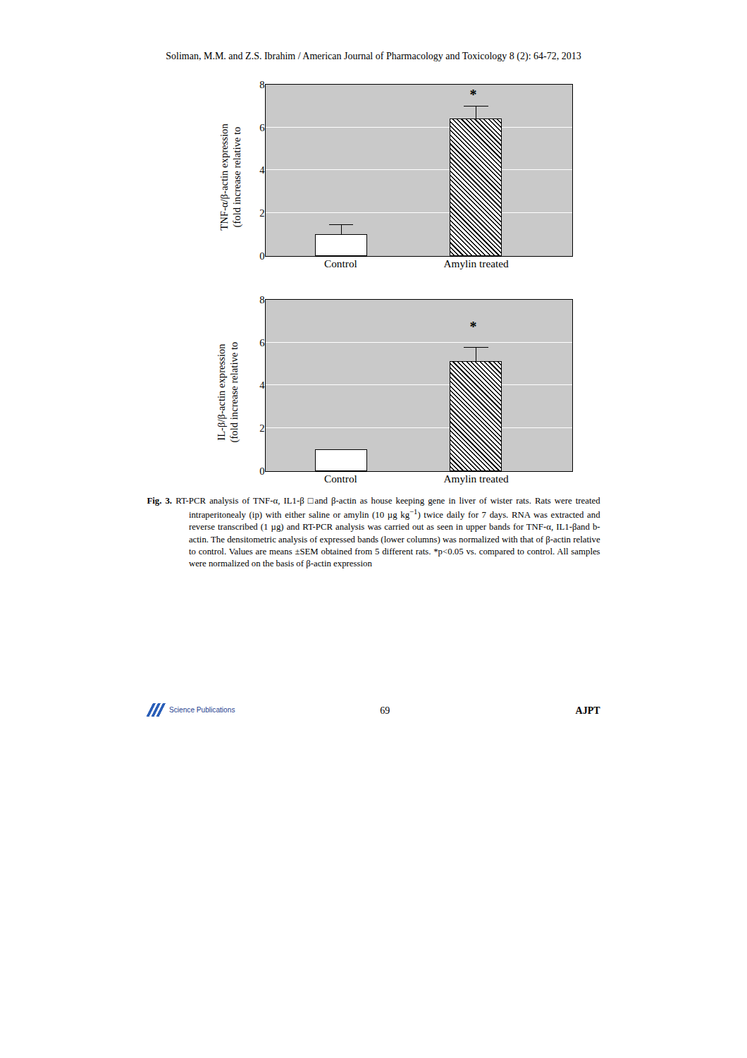Soliman, M.M. and Z.S. Ibrahim / American Journal of Pharmacology and Toxicology 8 (2): 64-72, 2013
TNF-α/β-actin expression
(fold increase relative to
8 6 4 2 0
*
Control Amylin treated
IL-β/β-actin expression
(fold increase relative to
8 6 4 2 0
*
Control Amylin treated
Fig. 3. RT-PCR analysis of TNF-α, IL1-β □and β-actin as house keeping gene in liver of wister rats. Rats were treated intraperitonealy (ip) with either saline or amylin (10 µg kg−1) twice daily for 7 days. RNA was extracted and reverse transcribed (1 µg) and RT-PCR analysis was carried out as seen in upper bands for TNF-α, IL1-βand b-actin. The densitometric analysis of expressed bands (lower columns) was normalized with that of β-actin relative to control. Values are means ±SEM obtained from 5 different rats. *p<0.05 vs. compared to control. All samples were normalized on the basis of β-actin expression
Science Publications
69
AJPT